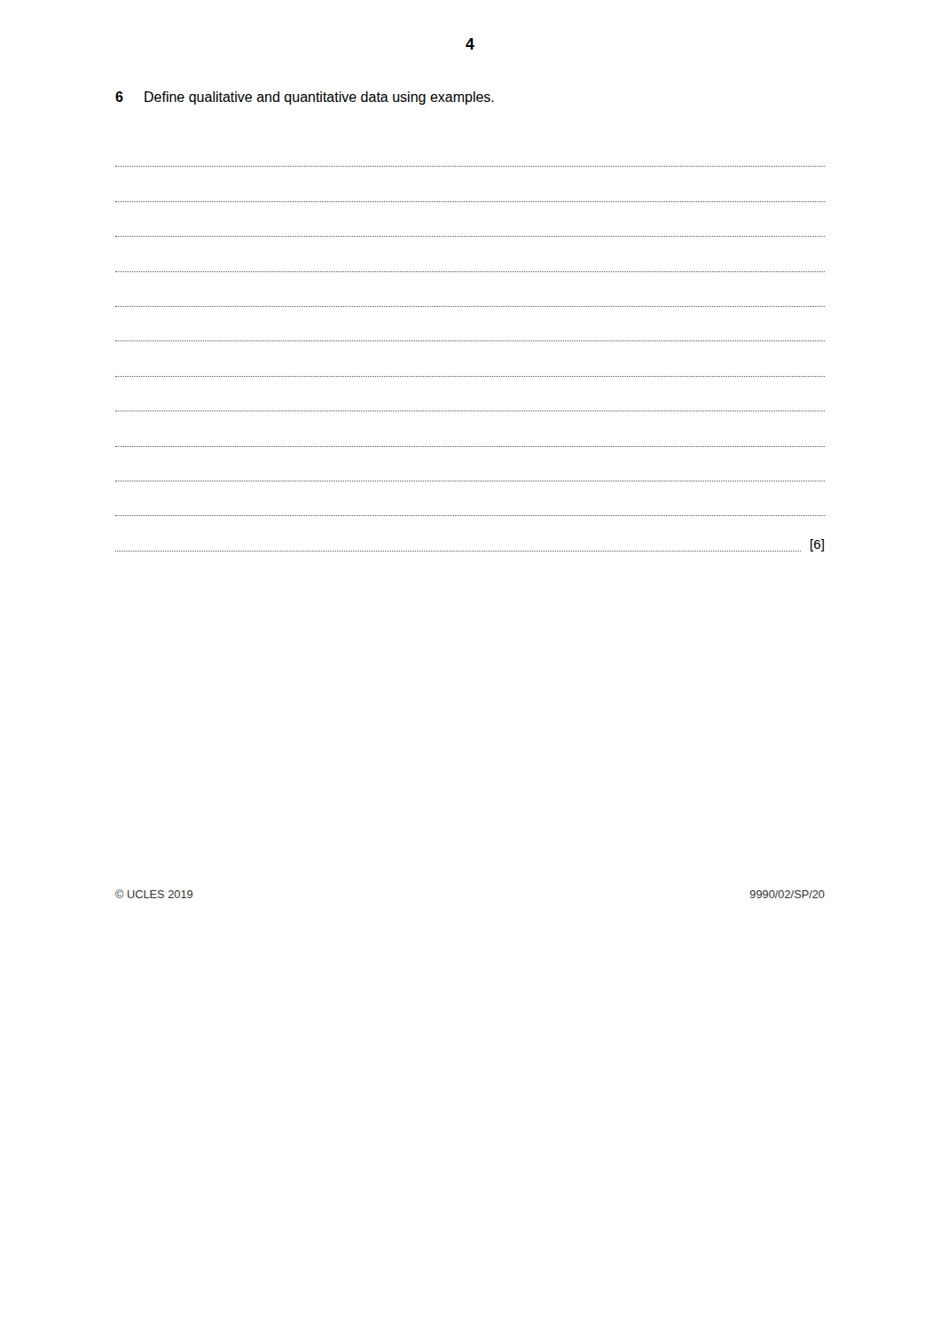4
6
Define qualitative and quantitative data using examples.
[6]
© UCLES 2019 9990/02/SP/20